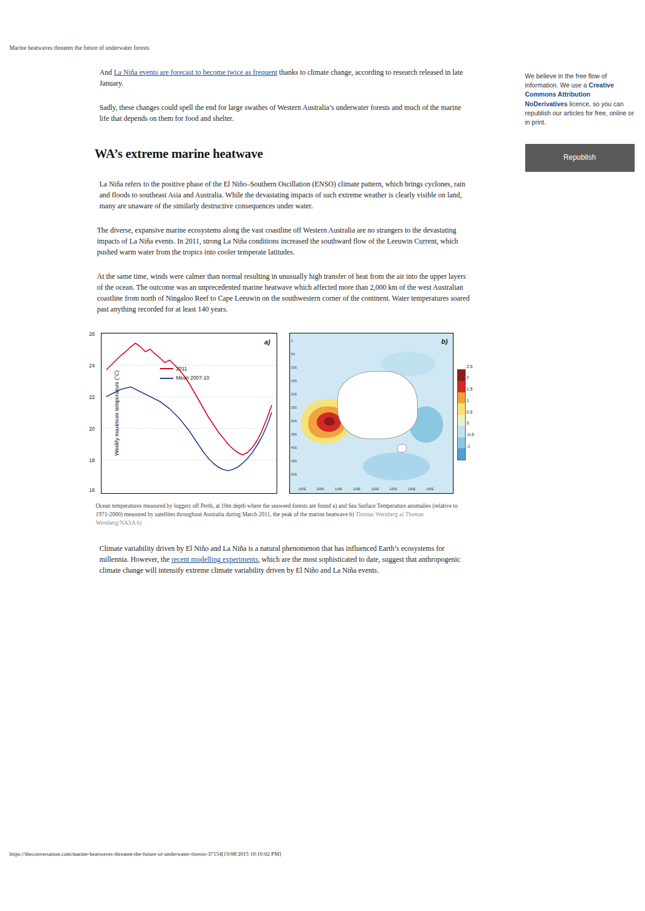Marine heatwaves threaten the future of underwater forests
And La Niña events are forecast to become twice as frequent thanks to climate change, according to research released in late January.
Sadly, these changes could spell the end for large swathes of Western Australia’s underwater forests and much of the marine life that depends on them for food and shelter.
WA’s extreme marine heatwave
La Niña refers to the positive phase of the El Niño–Southern Oscillation (ENSO) climate pattern, which brings cyclones, rain and floods to southeast Asia and Australia. While the devastating impacts of such extreme weather is clearly visible on land, many are unaware of the similarly destructive consequences under water.
The diverse, expansive marine ecosystems along the vast coastline off Western Australia are no strangers to the devastating impacts of La Niña events. In 2011, strong La Niña conditions increased the southward flow of the Leeuwin Current, which pushed warm water from the tropics into cooler temperate latitudes.
At the same time, winds were calmer than normal resulting in unusually high transfer of heat from the air into the upper layers of the ocean. The outcome was an unprecedented marine heatwave which affected more than 2,000 km of the west Australian coastline from north of Ningaloo Reef to Cape Leeuwin on the southwestern corner of the continent. Water temperatures soared past anything recorded for at least 140 years.
Weekly maximum temperature (°C)
a)
26
24
22
20
18
16
2011
Mean 2007-10
b)
0
5S
10S
15S
20S
25S
30S
35S
40S
45S
50S
100E
105E
110E
115E
120E
125E
130E
135E
2.5 2 1.5 1 0.5 0 -0.5 -1
Ocean temperatures measured by loggers off Perth, at 10m depth where the seaweed forests are found a) and Sea Surface Temperature anomalies (relative to 1971-2000) measured by satellites throughout Australia during March 2011, the peak of the marine heatwave b) Thomas Wernberg a) Thomas Wernberg/NASA b)
Climate variability driven by El Niño and La Niña is a natural phenomenon that has influenced Earth’s ecosystems for millennia. However, the recent modelling experiments, which are the most sophisticated to date, suggest that anthropogenic climate change will intensify extreme climate variability driven by El Niño and La Niña events.
We believe in the free flow of information. We use a Creative Commons Attribution NoDerivatives licence, so you can republish our articles for free, online or in print.
Republish
https://theconversation.com/marine-heatwaves-threaten-the-future-of-underwater-forests-37154[19/08/2015 10:10:02 PM]